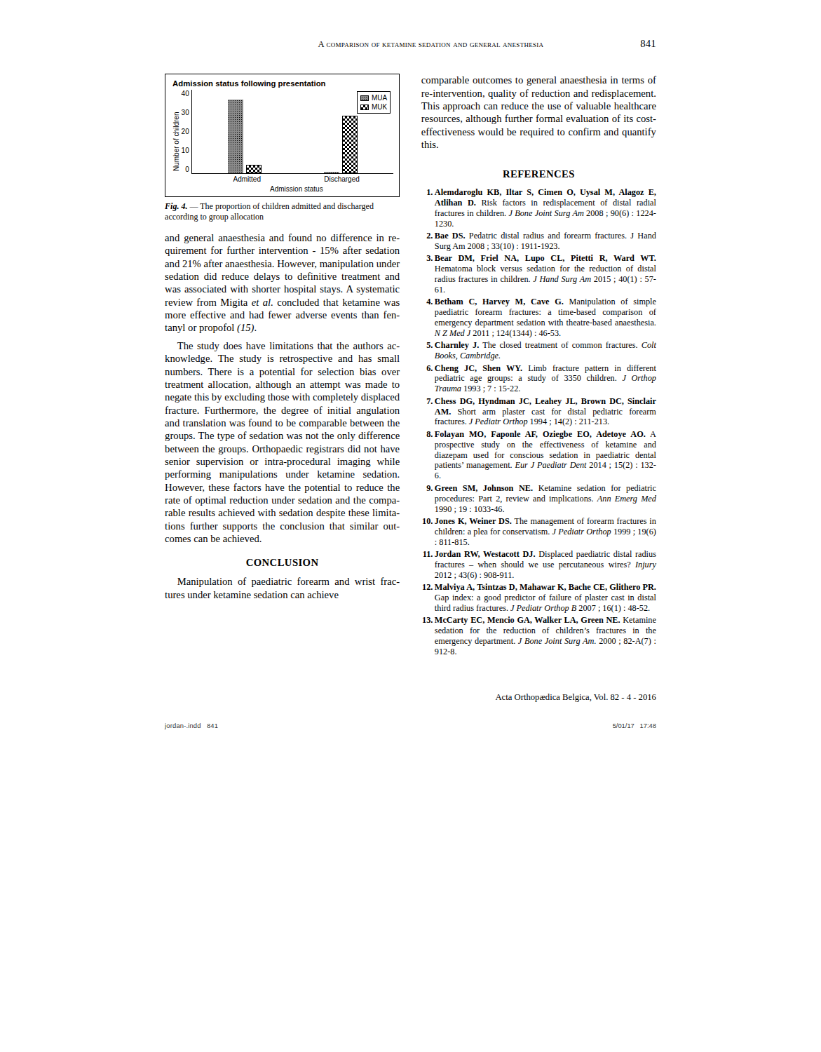A comparison of ketamine sedation and general anesthesia
841
Admission status following presentation
Number of children
40 30 20 10 0
MUA
MUK
Admitted Discharged
Admission status
Fig. 4. — The proportion of children admitted and discharged according to group allocation
and general anaesthesia and found no difference in requirement for further intervention - 15% after sedation and 21% after anaesthesia. However, manipulation under sedation did reduce delays to definitive treatment and was associated with shorter hospital stays. A systematic review from Migita et al. concluded that ketamine was more effective and had fewer adverse events than fentanyl or propofol (15).
The study does have limitations that the authors acknowledge. The study is retrospective and has small numbers. There is a potential for selection bias over treatment allocation, although an attempt was made to negate this by excluding those with completely displaced fracture. Furthermore, the degree of initial angulation and translation was found to be comparable between the groups. The type of sedation was not the only difference between the groups. Orthopaedic registrars did not have senior supervision or intra-procedural imaging while performing manipulations under ketamine sedation. However, these factors have the potential to reduce the rate of optimal reduction under sedation and the comparable results achieved with sedation despite these limitations further supports the conclusion that similar outcomes can be achieved.
CONCLUSION
Manipulation of paediatric forearm and wrist fractures under ketamine sedation can achieve
comparable outcomes to general anaesthesia in terms of re-intervention, quality of reduction and redisplacement. This approach can reduce the use of valuable healthcare resources, although further formal evaluation of its cost-effectiveness would be required to confirm and quantify this.
REFERENCES
Alemdaroglu KB, Iltar S, Cimen O, Uysal M, Alagoz E, Atlihan D. Risk factors in redisplacement of distal radial fractures in children. J Bone Joint Surg Am 2008 ; 90(6) : 1224-1230.
Bae DS. Pedatric distal radius and forearm fractures. J Hand Surg Am 2008 ; 33(10) : 1911-1923.
Bear DM, Friel NA, Lupo CL, Pitetti R, Ward WT. Hematoma block versus sedation for the reduction of distal radius fractures in children. J Hand Surg Am 2015 ; 40(1) : 57-61.
Betham C, Harvey M, Cave G. Manipulation of simple paediatric forearm fractures: a time-based comparison of emergency department sedation with theatre-based anaesthesia. N Z Med J 2011 ; 124(1344) : 46-53.
Charnley J. The closed treatment of common fractures. Colt Books, Cambridge.
Cheng JC, Shen WY. Limb fracture pattern in different pediatric age groups: a study of 3350 children. J Orthop Trauma 1993 ; 7 : 15-22.
Chess DG, Hyndman JC, Leahey JL, Brown DC, Sinclair AM. Short arm plaster cast for distal pediatric forearm fractures. J Pediatr Orthop 1994 ; 14(2) : 211-213.
Folayan MO, Faponle AF, Oziegbe EO, Adetoye AO. A prospective study on the effectiveness of ketamine and diazepam used for conscious sedation in paediatric dental patients’ management. Eur J Paediatr Dent 2014 ; 15(2) : 132-6.
Green SM, Johnson NE. Ketamine sedation for pediatric procedures: Part 2, review and implications. Ann Emerg Med 1990 ; 19 : 1033-46.
Jones K, Weiner DS. The management of forearm fractures in children: a plea for conservatism. J Pediatr Orthop 1999 ; 19(6) : 811-815.
Jordan RW, Westacott DJ. Displaced paediatric distal radius fractures – when should we use percutaneous wires? Injury 2012 ; 43(6) : 908-911.
Malviya A, Tsintzas D, Mahawar K, Bache CE, Glithero PR. Gap index: a good predictor of failure of plaster cast in distal third radius fractures. J Pediatr Orthop B 2007 ; 16(1) : 48-52.
McCarty EC, Mencio GA, Walker LA, Green NE. Ketamine sedation for the reduction of children’s fractures in the emergency department. J Bone Joint Surg Am. 2000 ; 82-A(7) : 912-8.
Acta Orthopædica Belgica, Vol. 82 - 4 - 2016
jordan-.indd 841
5/01/17 17:48